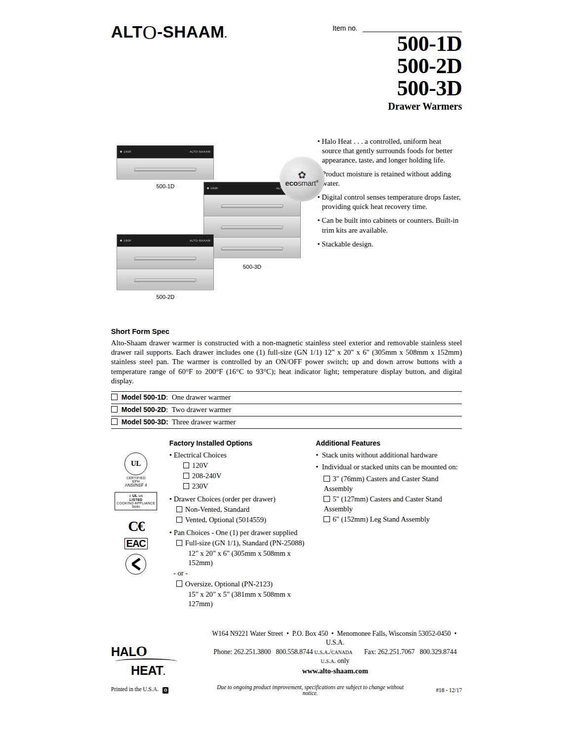ALTO-SHAAM.
Item no.
500-1D
500-2D
500-3D
Drawer Warmers
160F
ALTO-SHAAM
500-1D
160F
ALTO-SHAAM
500-3D
160F
ALTO-SHAAM
500-2D
✿
ecosmart®
• Halo Heat . . . a controlled, uniform heat source that gently surrounds foods for better appearance, taste, and longer holding life.
• Product moisture is retained without adding water.
• Digital control senses temperature drops faster, providing quick heat recovery time.
• Can be built into cabinets or counters. Built-in trim kits are available.
• Stackable design.
Short Form Spec
Alto-Shaam drawer warmer is constructed with a non-magnetic stainless steel exterior and removable stainless steel drawer rail supports. Each drawer includes one (1) full-size (GN 1/1) 12" x 20" x 6" (305mm x 508mm x 152mm) stainless steel pan. The warmer is controlled by an ON/OFF power switch; up and down arrow buttons with a temperature range of 60°F to 200°F (16°C to 93°C); heat indicator light; temperature display button, and digital display.
Model 500-1D: One drawer warmer
Model 500-2D: Two drawer warmer
Model 500-3D: Three drawer warmer
UL
CERTIFIED
EPH
ANSI/NSF 4
c UL us
LISTED
COOKING APPLIANCE
544n
C€
EAC
Factory Installed Options
• Electrical Choices
120V
208-240V
230V
• Drawer Choices (order per drawer)
Non-Vented, Standard
Vented, Optional (5014559)
• Pan Choices - One (1) per drawer supplied
Full-size (GN 1/1), Standard (PN-25088)
12" x 20" x 6" (305mm x 508mm x 152mm)
- or -
Oversize, Optional (PN-2123)
15" x 20" x 5" (381mm x 508mm x 127mm)
Additional Features
• Stack units without additional hardware
• Individual or stacked units can be mounted on:
3" (76mm) Casters and Caster Stand Assembly
5" (127mm) Casters and Caster Stand Assembly
6" (152mm) Leg Stand Assembly
HALO
HEAT.
W164 N9221 Water Street • P.O. Box 450 • Menomonee Falls, Wisconsin 53052-0450 • U.S.A.
Phone: 262.251.3800 800.558.8744 u.s.a./canada Fax: 262.251.7067 800.329.8744 u.s.a. only
www.alto-shaam.com
Printed in the U.S.A. ♻
Due to ongoing product improvement, specifications are subject to change without notice.
#18 - 12/17